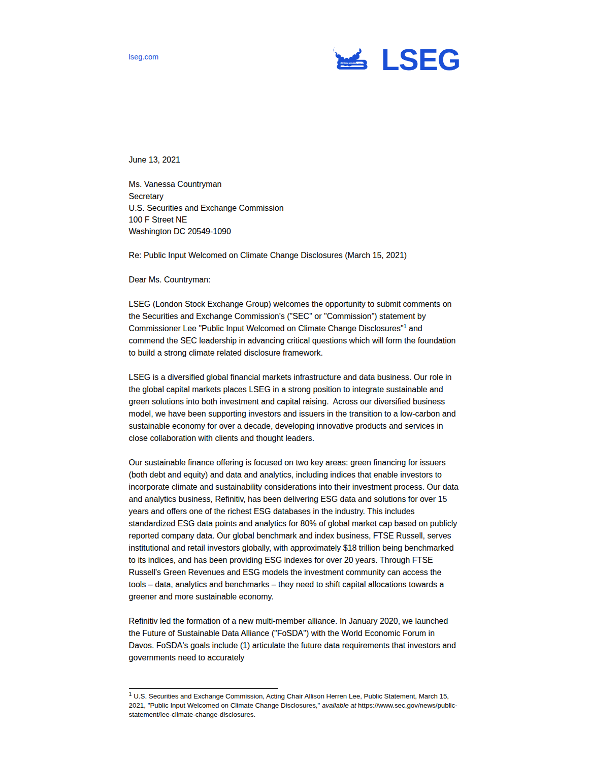lseg.com
DICTUM MEUM PACTUM LSEG
June 13, 2021
Ms. Vanessa Countryman
Secretary
U.S. Securities and Exchange Commission
100 F Street NE
Washington DC 20549-1090
Re: Public Input Welcomed on Climate Change Disclosures (March 15, 2021)
Dear Ms. Countryman:
LSEG (London Stock Exchange Group) welcomes the opportunity to submit comments on the Securities and Exchange Commission's ("SEC" or "Commission") statement by Commissioner Lee "Public Input Welcomed on Climate Change Disclosures"1 and commend the SEC leadership in advancing critical questions which will form the foundation to build a strong climate related disclosure framework.
LSEG is a diversified global financial markets infrastructure and data business. Our role in the global capital markets places LSEG in a strong position to integrate sustainable and green solutions into both investment and capital raising. Across our diversified business model, we have been supporting investors and issuers in the transition to a low-carbon and sustainable economy for over a decade, developing innovative products and services in close collaboration with clients and thought leaders.
Our sustainable finance offering is focused on two key areas: green financing for issuers (both debt and equity) and data and analytics, including indices that enable investors to incorporate climate and sustainability considerations into their investment process. Our data and analytics business, Refinitiv, has been delivering ESG data and solutions for over 15 years and offers one of the richest ESG databases in the industry. This includes standardized ESG data points and analytics for 80% of global market cap based on publicly reported company data. Our global benchmark and index business, FTSE Russell, serves institutional and retail investors globally, with approximately $18 trillion being benchmarked to its indices, and has been providing ESG indexes for over 20 years. Through FTSE Russell's Green Revenues and ESG models the investment community can access the tools – data, analytics and benchmarks – they need to shift capital allocations towards a greener and more sustainable economy.
Refinitiv led the formation of a new multi-member alliance. In January 2020, we launched the Future of Sustainable Data Alliance ("FoSDA") with the World Economic Forum in Davos. FoSDA's goals include (1) articulate the future data requirements that investors and governments need to accurately
1 U.S. Securities and Exchange Commission, Acting Chair Allison Herren Lee, Public Statement, March 15, 2021, "Public Input Welcomed on Climate Change Disclosures," available at https://www.sec.gov/news/public-statement/lee-climate-change-disclosures.